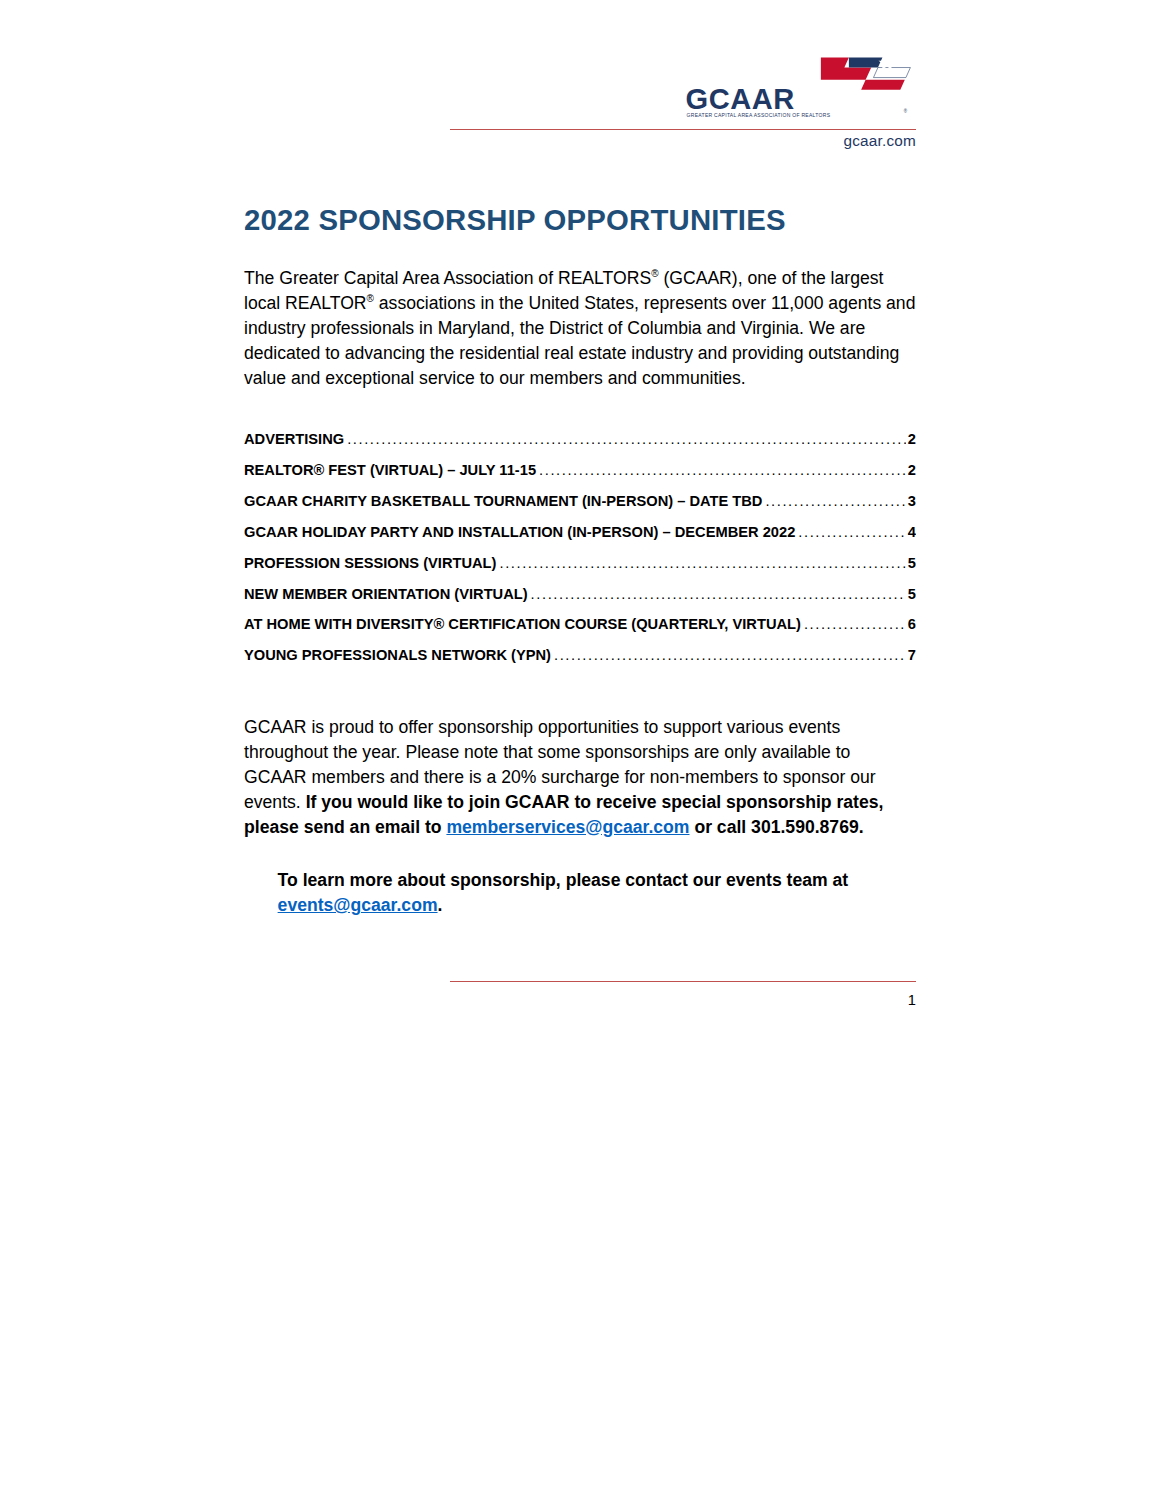gcaar.com
2022 SPONSORSHIP OPPORTUNITIES
The Greater Capital Area Association of REALTORS® (GCAAR), one of the largest local REALTOR® associations in the United States, represents over 11,000 agents and industry professionals in Maryland, the District of Columbia and Virginia. We are dedicated to advancing the residential real estate industry and providing outstanding value and exceptional service to our members and communities.
ADVERTISING ........................................................................................................................................... 2
REALTOR® FEST (VIRTUAL) – JULY 11-15 ......................................................................................................... 2
GCAAR CHARITY BASKETBALL TOURNAMENT (IN-PERSON) – DATE TBD ............................................................ 3
GCAAR HOLIDAY PARTY AND INSTALLATION (IN-PERSON) – DECEMBER 2022 ..................................................... 4
PROFESSION SESSIONS (VIRTUAL) ......................................................................................................... 5
NEW MEMBER ORIENTATION (VIRTUAL) .............................................................................................. 5
AT HOME WITH DIVERSITY® CERTIFICATION COURSE (QUARTERLY, VIRTUAL) ..................................................... 6
YOUNG PROFESSIONALS NETWORK (YPN) ............................................................................................ 7
GCAAR is proud to offer sponsorship opportunities to support various events throughout the year. Please note that some sponsorships are only available to GCAAR members and there is a 20% surcharge for non-members to sponsor our events. If you would like to join GCAAR to receive special sponsorship rates, please send an email to memberservices@gcaar.com or call 301.590.8769.
To learn more about sponsorship, please contact our events team at events@gcaar.com.
1